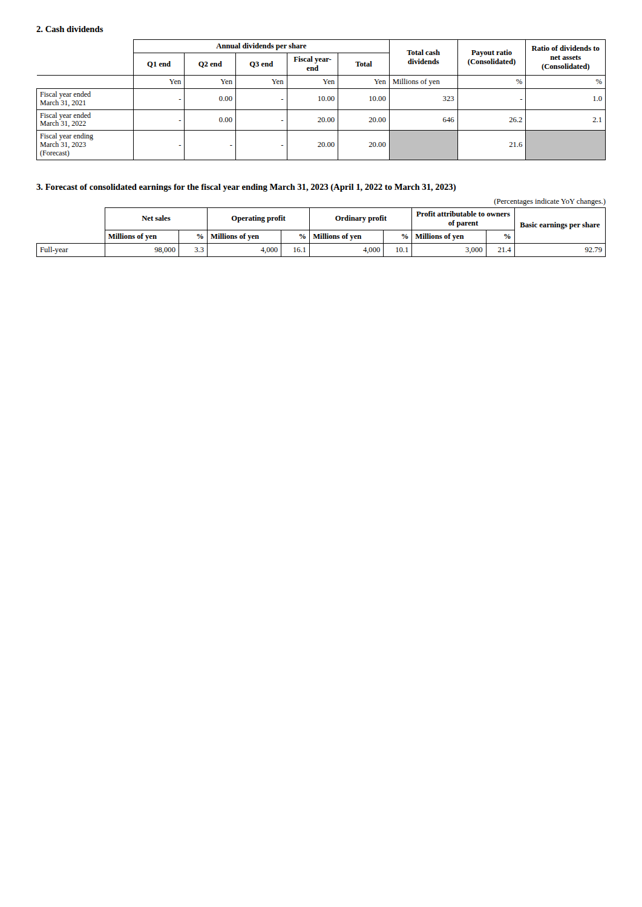2. Cash dividends
| | Annual dividends per share | Total cash dividends | Payout ratio (Consolidated) | Ratio of dividends to net assets (Consolidated) |
| --- | --- | --- | --- | --- |
| Q1 end | Q2 end | Q3 end | Fiscal year-end | Total |
| | Yen | Yen | Yen | Yen | Yen | Millions of yen | % | % |
| Fiscal year ended March 31, 2021 | - | 0.00 | - | 10.00 | 10.00 | 323 | - | 1.0 |
| Fiscal year ended March 31, 2022 | - | 0.00 | - | 20.00 | 20.00 | 646 | 26.2 | 2.1 |
| Fiscal year ending March 31, 2023 (Forecast) | - | - | - | 20.00 | 20.00 | | 21.6 | |
3. Forecast of consolidated earnings for the fiscal year ending March 31, 2023 (April 1, 2022 to March 31, 2023)
(Percentages indicate YoY changes.)
| | Net sales | Operating profit | Ordinary profit | Profit attributable to owners of parent | Basic earnings per share |
| --- | --- | --- | --- | --- | --- |
| Millions of yen | % | Millions of yen | % | Millions of yen | % | Millions of yen | % |
| Full-year | 98,000 | 3.3 | 4,000 | 16.1 | 4,000 | 10.1 | 3,000 | 21.4 | 92.79 |